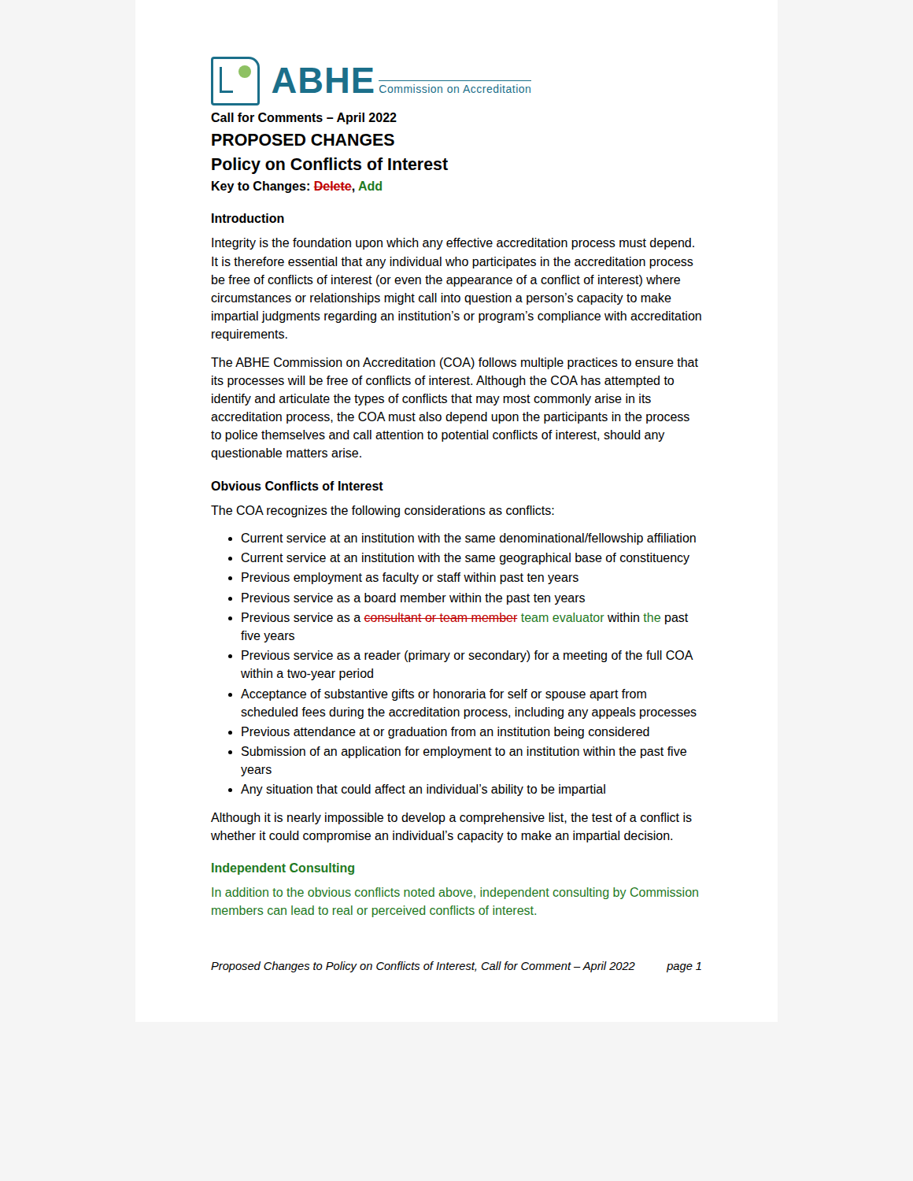ABHE Commission on Accreditation
Call for Comments – April 2022
PROPOSED CHANGES
Policy on Conflicts of Interest
Key to Changes: Delete, Add
Introduction
Integrity is the foundation upon which any effective accreditation process must depend. It is therefore essential that any individual who participates in the accreditation process be free of conflicts of interest (or even the appearance of a conflict of interest) where circumstances or relationships might call into question a person’s capacity to make impartial judgments regarding an institution’s or program’s compliance with accreditation requirements.
The ABHE Commission on Accreditation (COA) follows multiple practices to ensure that its processes will be free of conflicts of interest. Although the COA has attempted to identify and articulate the types of conflicts that may most commonly arise in its accreditation process, the COA must also depend upon the participants in the process to police themselves and call attention to potential conflicts of interest, should any questionable matters arise.
Obvious Conflicts of Interest
The COA recognizes the following considerations as conflicts:
Current service at an institution with the same denominational/fellowship affiliation
Current service at an institution with the same geographical base of constituency
Previous employment as faculty or staff within past ten years
Previous service as a board member within the past ten years
Previous service as a consultant or team member team evaluator within the past five years
Previous service as a reader (primary or secondary) for a meeting of the full COA within a two-year period
Acceptance of substantive gifts or honoraria for self or spouse apart from scheduled fees during the accreditation process, including any appeals processes
Previous attendance at or graduation from an institution being considered
Submission of an application for employment to an institution within the past five years
Any situation that could affect an individual’s ability to be impartial
Although it is nearly impossible to develop a comprehensive list, the test of a conflict is whether it could compromise an individual’s capacity to make an impartial decision.
Independent Consulting
In addition to the obvious conflicts noted above, independent consulting by Commission members can lead to real or perceived conflicts of interest.
Proposed Changes to Policy on Conflicts of Interest, Call for Comment – April 2022 page 1